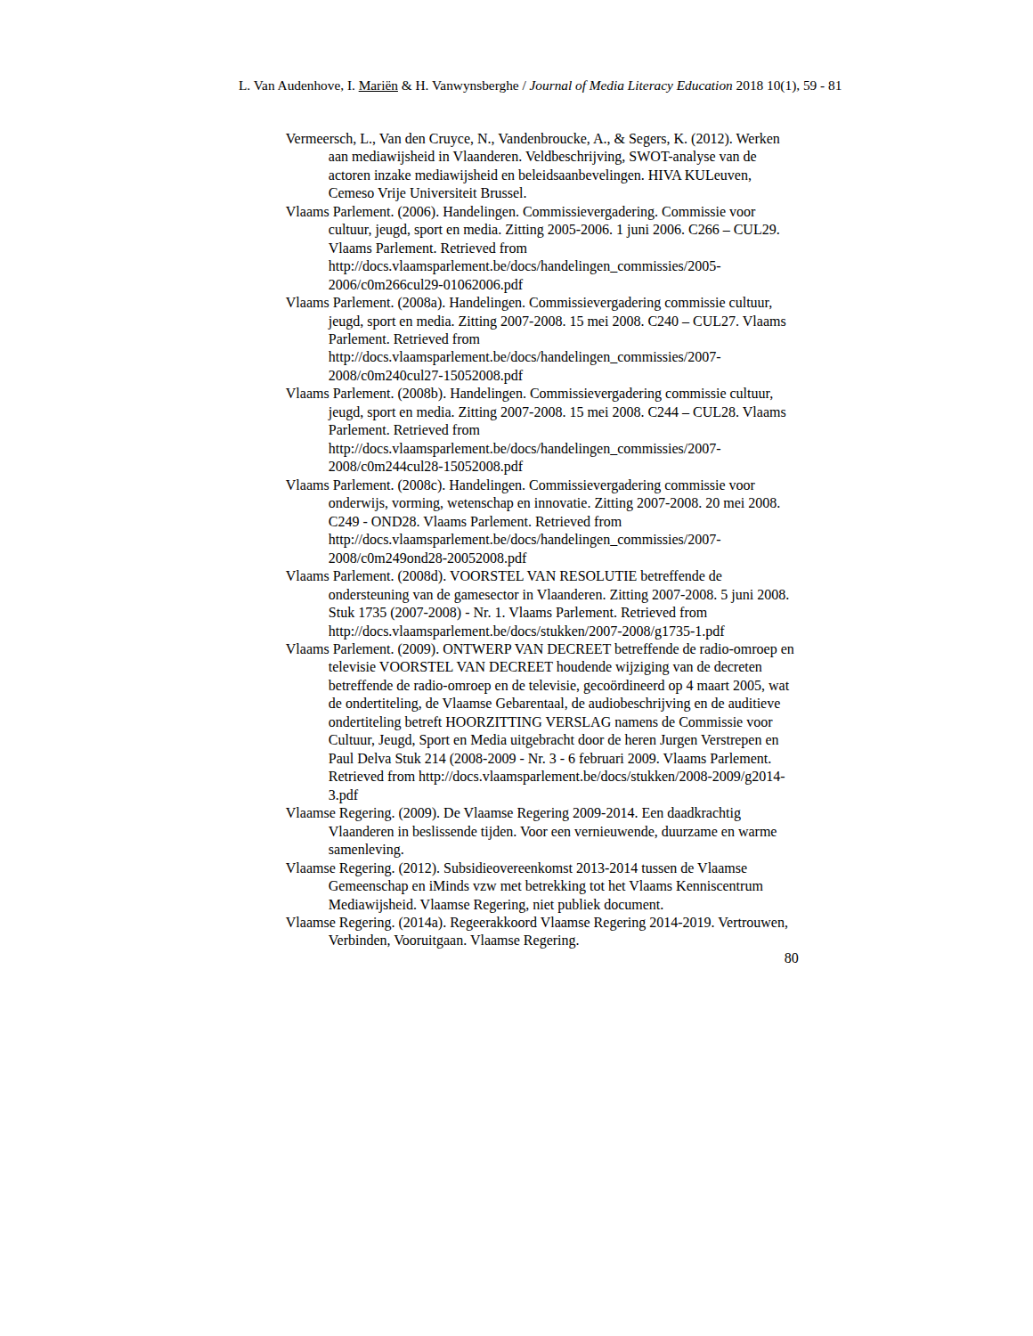L. Van Audenhove, I. Mariën & H. Vanwynsberghe / Journal of Media Literacy Education 2018 10(1), 59 - 81
Vermeersch, L., Van den Cruyce, N., Vandenbroucke, A., & Segers, K. (2012). Werken aan mediawijsheid in Vlaanderen. Veldbeschrijving, SWOT-analyse van de actoren inzake mediawijsheid en beleidsaanbevelingen. HIVA KULeuven, Cemeso Vrije Universiteit Brussel.
Vlaams Parlement. (2006). Handelingen. Commissievergadering. Commissie voor cultuur, jeugd, sport en media. Zitting 2005-2006. 1 juni 2006. C266 – CUL29. Vlaams Parlement. Retrieved from http://docs.vlaamsparlement.be/docs/handelingen_commissies/2005-2006/c0m266cul29-01062006.pdf
Vlaams Parlement. (2008a). Handelingen. Commissievergadering commissie cultuur, jeugd, sport en media. Zitting 2007-2008. 15 mei 2008. C240 – CUL27. Vlaams Parlement. Retrieved from http://docs.vlaamsparlement.be/docs/handelingen_commissies/2007-2008/c0m240cul27-15052008.pdf
Vlaams Parlement. (2008b). Handelingen. Commissievergadering commissie cultuur, jeugd, sport en media. Zitting 2007-2008. 15 mei 2008. C244 – CUL28. Vlaams Parlement. Retrieved from http://docs.vlaamsparlement.be/docs/handelingen_commissies/2007-2008/c0m244cul28-15052008.pdf
Vlaams Parlement. (2008c). Handelingen. Commissievergadering commissie voor onderwijs, vorming, wetenschap en innovatie. Zitting 2007-2008. 20 mei 2008. C249 - OND28. Vlaams Parlement. Retrieved from http://docs.vlaamsparlement.be/docs/handelingen_commissies/2007-2008/c0m249ond28-20052008.pdf
Vlaams Parlement. (2008d). VOORSTEL VAN RESOLUTIE betreffende de ondersteuning van de gamesector in Vlaanderen. Zitting 2007-2008. 5 juni 2008. Stuk 1735 (2007-2008) - Nr. 1. Vlaams Parlement. Retrieved from http://docs.vlaamsparlement.be/docs/stukken/2007-2008/g1735-1.pdf
Vlaams Parlement. (2009). ONTWERP VAN DECREET betreffende de radio-omroep en televisie VOORSTEL VAN DECREET houdende wijziging van de decreten betreffende de radio-omroep en de televisie, gecoördineerd op 4 maart 2005, wat de ondertiteling, de Vlaamse Gebarentaal, de audiobeschrijving en de auditieve ondertiteling betreft HOORZITTING VERSLAG namens de Commissie voor Cultuur, Jeugd, Sport en Media uitgebracht door de heren Jurgen Verstrepen en Paul Delva Stuk 214 (2008-2009 - Nr. 3 - 6 februari 2009. Vlaams Parlement. Retrieved from http://docs.vlaamsparlement.be/docs/stukken/2008-2009/g2014-3.pdf
Vlaamse Regering. (2009). De Vlaamse Regering 2009-2014. Een daadkrachtig Vlaanderen in beslissende tijden. Voor een vernieuwende, duurzame en warme samenleving.
Vlaamse Regering. (2012). Subsidieovereenkomst 2013-2014 tussen de Vlaamse Gemeenschap en iMinds vzw met betrekking tot het Vlaams Kenniscentrum Mediawijsheid. Vlaamse Regering, niet publiek document.
Vlaamse Regering. (2014a). Regeerakkoord Vlaamse Regering 2014-2019. Vertrouwen, Verbinden, Vooruitgaan. Vlaamse Regering.
80